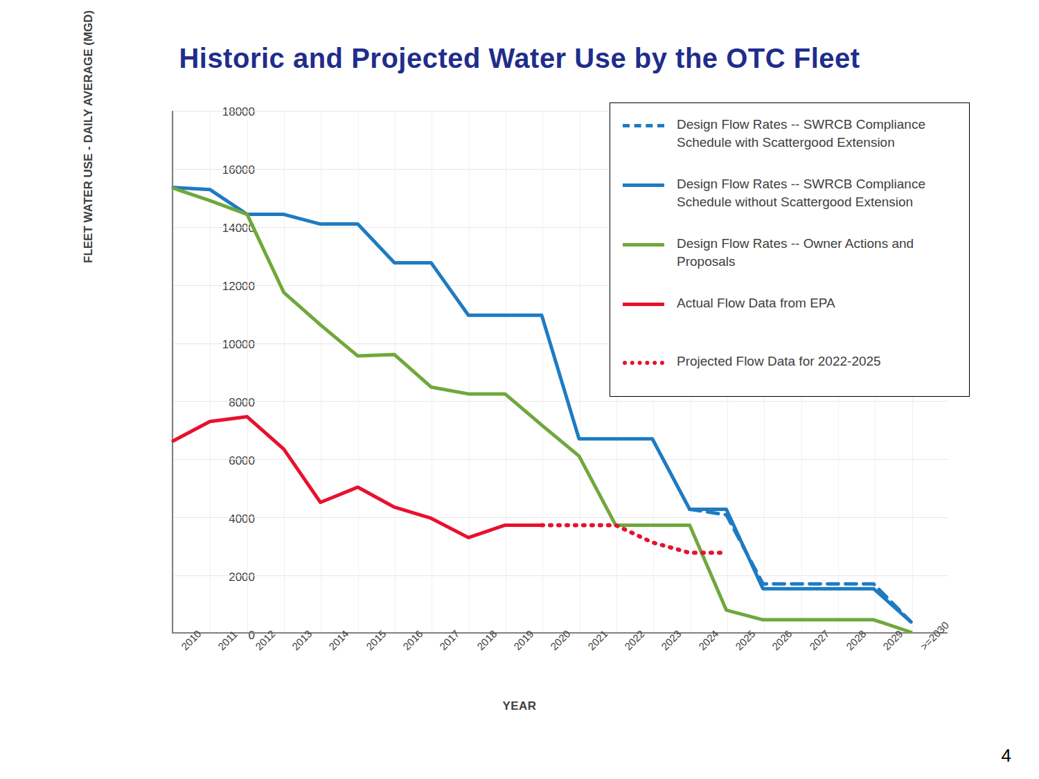Historic and Projected Water Use by the OTC Fleet
FLEET WATER USE - DAILY AVERAGE (MGD)
18000
16000
14000
12000
10000
8000
6000
4000
2000
0
2010
2011
2012
2013
2014
2015
2016
2017
2018
2019
2020
2021
2022
2023
2024
2025
2026
2027
2028
2029
>=2030
YEAR
Design Flow Rates -- SWRCB Compliance Schedule with Scattergood Extension
Design Flow Rates -- SWRCB Compliance Schedule without Scattergood Extension
Design Flow Rates -- Owner Actions and Proposals
Actual Flow Data from EPA
Projected Flow Data for 2022-2025
4